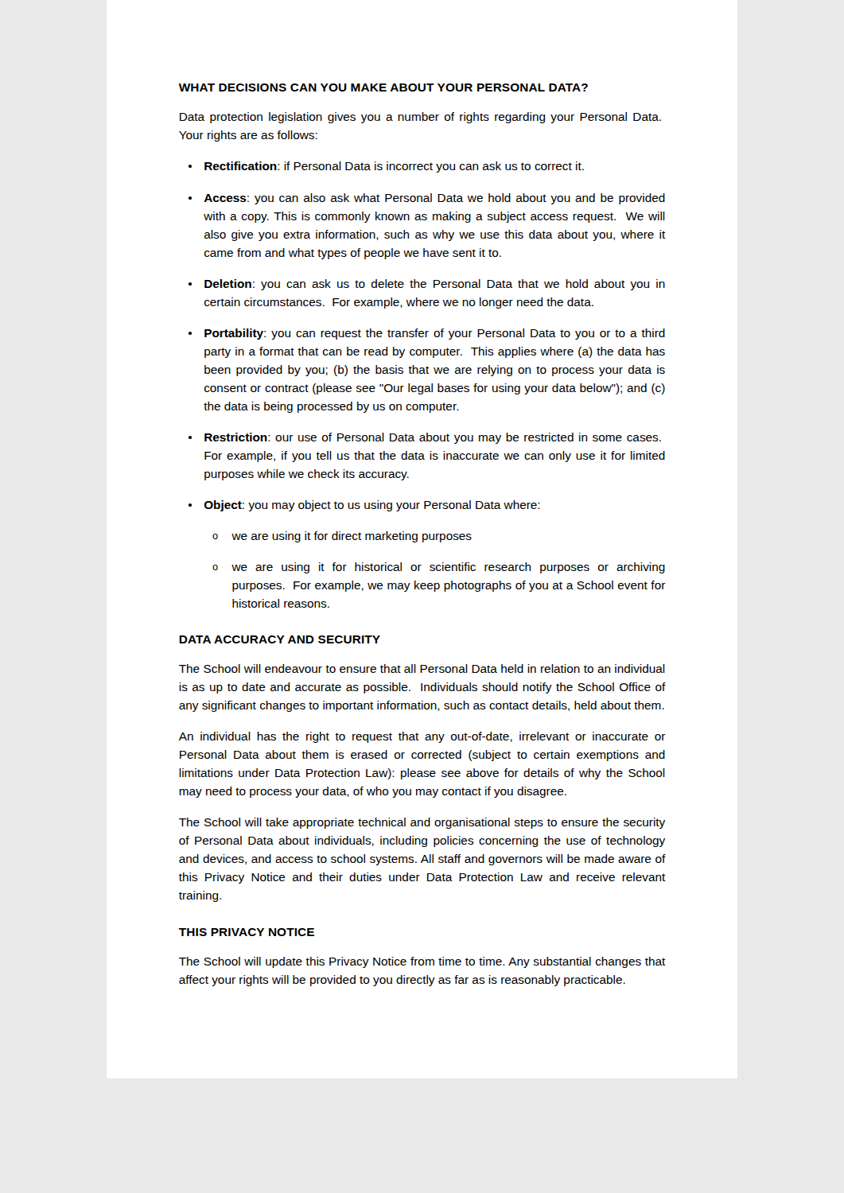WHAT DECISIONS CAN YOU MAKE ABOUT YOUR PERSONAL DATA?
Data protection legislation gives you a number of rights regarding your Personal Data. Your rights are as follows:
Rectification: if Personal Data is incorrect you can ask us to correct it.
Access: you can also ask what Personal Data we hold about you and be provided with a copy. This is commonly known as making a subject access request. We will also give you extra information, such as why we use this data about you, where it came from and what types of people we have sent it to.
Deletion: you can ask us to delete the Personal Data that we hold about you in certain circumstances. For example, where we no longer need the data.
Portability: you can request the transfer of your Personal Data to you or to a third party in a format that can be read by computer. This applies where (a) the data has been provided by you; (b) the basis that we are relying on to process your data is consent or contract (please see "Our legal bases for using your data below"); and (c) the data is being processed by us on computer.
Restriction: our use of Personal Data about you may be restricted in some cases. For example, if you tell us that the data is inaccurate we can only use it for limited purposes while we check its accuracy.
Object: you may object to us using your Personal Data where:
we are using it for direct marketing purposes
we are using it for historical or scientific research purposes or archiving purposes. For example, we may keep photographs of you at a School event for historical reasons.
DATA ACCURACY AND SECURITY
The School will endeavour to ensure that all Personal Data held in relation to an individual is as up to date and accurate as possible. Individuals should notify the School Office of any significant changes to important information, such as contact details, held about them.
An individual has the right to request that any out-of-date, irrelevant or inaccurate or Personal Data about them is erased or corrected (subject to certain exemptions and limitations under Data Protection Law): please see above for details of why the School may need to process your data, of who you may contact if you disagree.
The School will take appropriate technical and organisational steps to ensure the security of Personal Data about individuals, including policies concerning the use of technology and devices, and access to school systems. All staff and governors will be made aware of this Privacy Notice and their duties under Data Protection Law and receive relevant training.
THIS PRIVACY NOTICE
The School will update this Privacy Notice from time to time. Any substantial changes that affect your rights will be provided to you directly as far as is reasonably practicable.